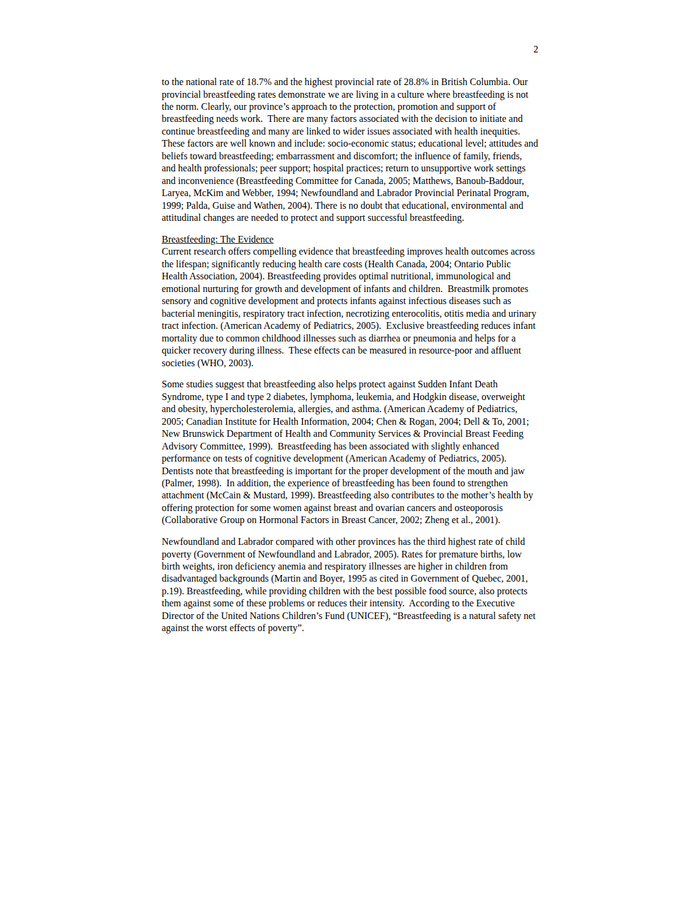2
to the national rate of 18.7% and the highest provincial rate of 28.8% in British Columbia. Our provincial breastfeeding rates demonstrate we are living in a culture where breastfeeding is not the norm. Clearly, our province’s approach to the protection, promotion and support of breastfeeding needs work. There are many factors associated with the decision to initiate and continue breastfeeding and many are linked to wider issues associated with health inequities. These factors are well known and include: socio-economic status; educational level; attitudes and beliefs toward breastfeeding; embarrassment and discomfort; the influence of family, friends, and health professionals; peer support; hospital practices; return to unsupportive work settings and inconvenience (Breastfeeding Committee for Canada, 2005; Matthews, Banoub-Baddour, Laryea, McKim and Webber, 1994; Newfoundland and Labrador Provincial Perinatal Program, 1999; Palda, Guise and Wathen, 2004). There is no doubt that educational, environmental and attitudinal changes are needed to protect and support successful breastfeeding.
Breastfeeding: The Evidence
Current research offers compelling evidence that breastfeeding improves health outcomes across the lifespan; significantly reducing health care costs (Health Canada, 2004; Ontario Public Health Association, 2004). Breastfeeding provides optimal nutritional, immunological and emotional nurturing for growth and development of infants and children. Breastmilk promotes sensory and cognitive development and protects infants against infectious diseases such as bacterial meningitis, respiratory tract infection, necrotizing enterocolitis, otitis media and urinary tract infection. (American Academy of Pediatrics, 2005). Exclusive breastfeeding reduces infant mortality due to common childhood illnesses such as diarrhea or pneumonia and helps for a quicker recovery during illness. These effects can be measured in resource-poor and affluent societies (WHO, 2003).
Some studies suggest that breastfeeding also helps protect against Sudden Infant Death Syndrome, type I and type 2 diabetes, lymphoma, leukemia, and Hodgkin disease, overweight and obesity, hypercholesterolemia, allergies, and asthma. (American Academy of Pediatrics, 2005; Canadian Institute for Health Information, 2004; Chen & Rogan, 2004; Dell & To, 2001; New Brunswick Department of Health and Community Services & Provincial Breast Feeding Advisory Committee, 1999). Breastfeeding has been associated with slightly enhanced performance on tests of cognitive development (American Academy of Pediatrics, 2005). Dentists note that breastfeeding is important for the proper development of the mouth and jaw (Palmer, 1998). In addition, the experience of breastfeeding has been found to strengthen attachment (McCain & Mustard, 1999). Breastfeeding also contributes to the mother’s health by offering protection for some women against breast and ovarian cancers and osteoporosis (Collaborative Group on Hormonal Factors in Breast Cancer, 2002; Zheng et al., 2001).
Newfoundland and Labrador compared with other provinces has the third highest rate of child poverty (Government of Newfoundland and Labrador, 2005). Rates for premature births, low birth weights, iron deficiency anemia and respiratory illnesses are higher in children from disadvantaged backgrounds (Martin and Boyer, 1995 as cited in Government of Quebec, 2001, p.19). Breastfeeding, while providing children with the best possible food source, also protects them against some of these problems or reduces their intensity. According to the Executive Director of the United Nations Children’s Fund (UNICEF), “Breastfeeding is a natural safety net against the worst effects of poverty”.